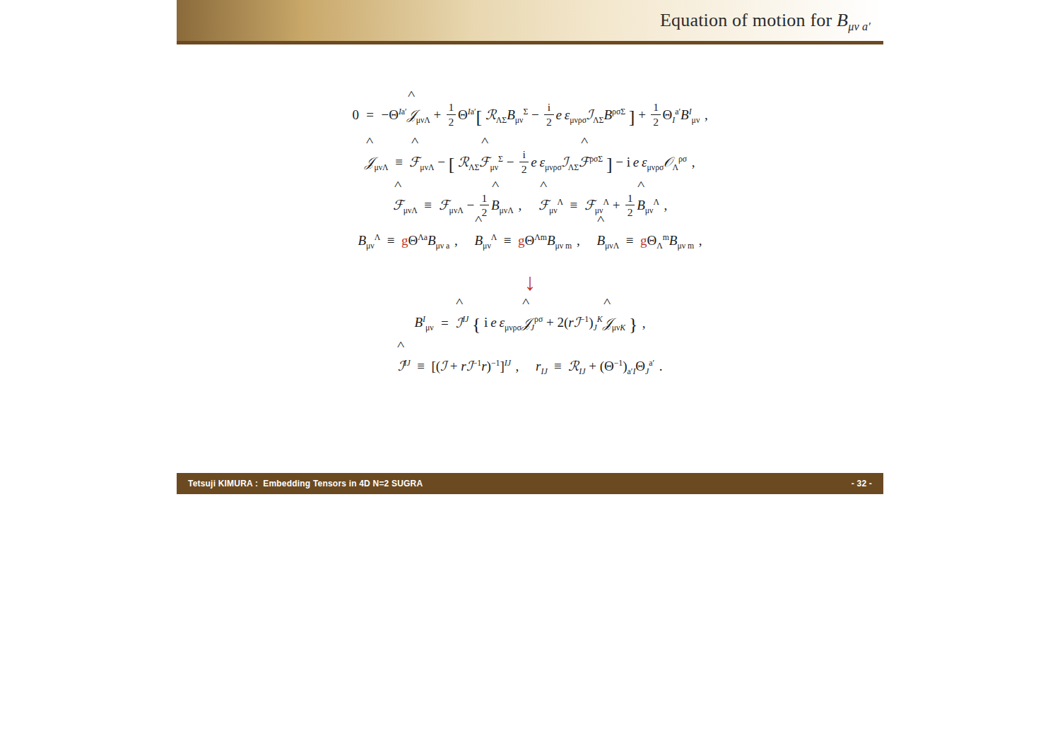Equation of motion for Bμν a′
0 = −ΘIa′𝒥μνΛ + 12 ΘIa′[ ℛΛΣBμνΣ − i 2 e εμνρσℐΛΣBρσΣ ] + 12 ΘIa′BIμν ,
𝒥μνΛ ≡ ℱμνΛ − [ ℛΛΣℱμνΣ − i 2 e εμνρσℐΛΣℱρσΣ ] − i e εμνρσ𝒪Λρσ ,
ℱμνΛ ≡ ℱμνΛ − 12 BμνΛ , ℱμνΛ ≡ ℱμνΛ + 12 BμνΛ ,
BμνΛ ≡ g ΘΛaBμν a , BμνΛ ≡ g ΘΛmBμν m , BμνΛ ≡ g ΘΛmBμν m ,
↓
BIμν = ℐIJ { i e εμνρσ𝒥Jρσ + 2(rℐ−1)JK𝒥μνK } ,
ℐIJ ≡ [(ℐ + rℐ−1r)−1]IJ , rIJ ≡ ℛIJ + (Θ−1)a′IΘJa′ .
Tetsuji KIMURA : Embedding Tensors in 4D N=2 SUGRA
- 32 -